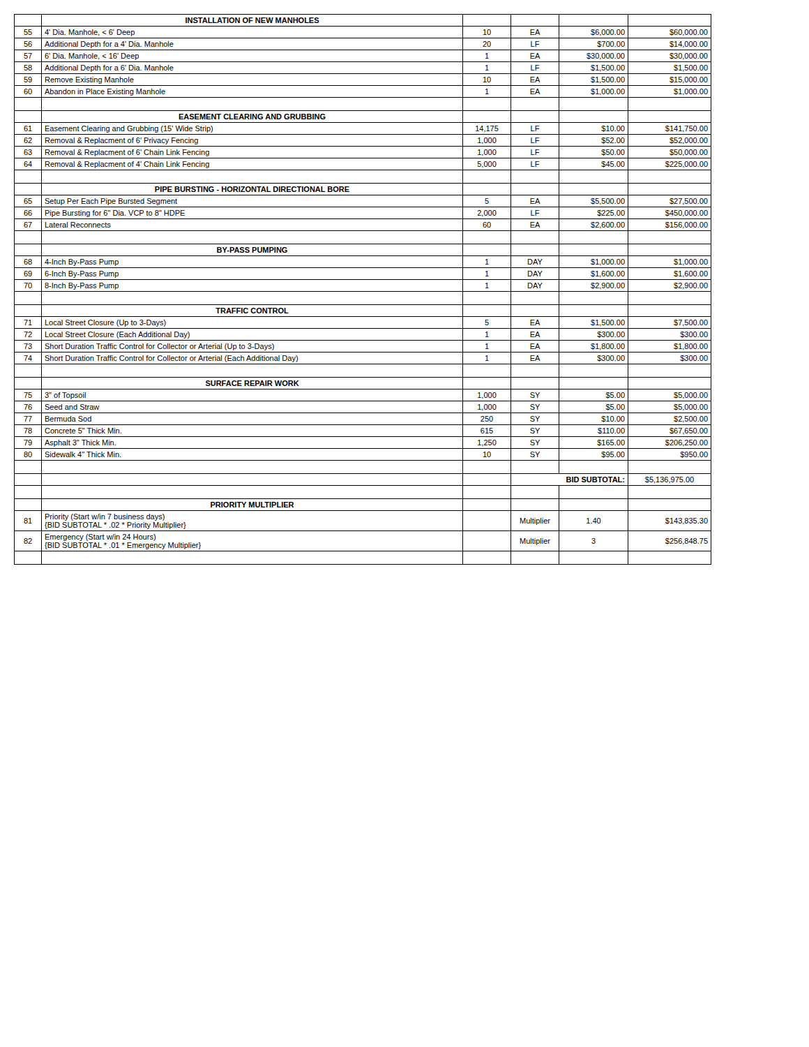| | INSTALLATION OF NEW MANHOLES | | | | |
| 55 | 4' Dia. Manhole, < 6' Deep | 10 | EA | $6,000.00 | $60,000.00 |
| 56 | Additional Depth for a 4' Dia. Manhole | 20 | LF | $700.00 | $14,000.00 |
| 57 | 6' Dia. Manhole, < 16' Deep | 1 | EA | $30,000.00 | $30,000.00 |
| 58 | Additional Depth for a 6' Dia. Manhole | 1 | LF | $1,500.00 | $1,500.00 |
| 59 | Remove Existing Manhole | 10 | EA | $1,500.00 | $15,000.00 |
| 60 | Abandon in Place Existing Manhole | 1 | EA | $1,000.00 | $1,000.00 |
| | EASEMENT CLEARING AND GRUBBING | | | | |
| 61 | Easement Clearing and Grubbing (15' Wide Strip) | 14,175 | LF | $10.00 | $141,750.00 |
| 62 | Removal & Replacment of 6' Privacy Fencing | 1,000 | LF | $52.00 | $52,000.00 |
| 63 | Removal & Replacment of 6' Chain Link Fencing | 1,000 | LF | $50.00 | $50,000.00 |
| 64 | Removal & Replacment of 4' Chain Link Fencing | 5,000 | LF | $45.00 | $225,000.00 |
| | PIPE BURSTING - HORIZONTAL DIRECTIONAL BORE | | | | |
| 65 | Setup Per Each Pipe Bursted Segment | 5 | EA | $5,500.00 | $27,500.00 |
| 66 | Pipe Bursting for 6" Dia. VCP to 8" HDPE | 2,000 | LF | $225.00 | $450,000.00 |
| 67 | Lateral Reconnects | 60 | EA | $2,600.00 | $156,000.00 |
| | BY-PASS PUMPING | | | | |
| 68 | 4-Inch By-Pass Pump | 1 | DAY | $1,000.00 | $1,000.00 |
| 69 | 6-Inch By-Pass Pump | 1 | DAY | $1,600.00 | $1,600.00 |
| 70 | 8-Inch By-Pass Pump | 1 | DAY | $2,900.00 | $2,900.00 |
| | TRAFFIC CONTROL | | | | |
| 71 | Local Street Closure (Up to 3-Days) | 5 | EA | $1,500.00 | $7,500.00 |
| 72 | Local Street Closure (Each Additional Day) | 1 | EA | $300.00 | $300.00 |
| 73 | Short Duration Traffic Control for Collector or Arterial (Up to 3-Days) | 1 | EA | $1,800.00 | $1,800.00 |
| 74 | Short Duration Traffic Control for Collector or Arterial (Each Additional Day) | 1 | EA | $300.00 | $300.00 |
| | SURFACE REPAIR WORK | | | | |
| 75 | 3" of Topsoil | 1,000 | SY | $5.00 | $5,000.00 |
| 76 | Seed and Straw | 1,000 | SY | $5.00 | $5,000.00 |
| 77 | Bermuda Sod | 250 | SY | $10.00 | $2,500.00 |
| 78 | Concrete 5" Thick Min. | 615 | SY | $110.00 | $67,650.00 |
| 79 | Asphalt 3" Thick Min. | 1,250 | SY | $165.00 | $206,250.00 |
| 80 | Sidewalk 4" Thick Min. | 10 | SY | $95.00 | $950.00 |
| | | | BID SUBTOTAL: | $5,136,975.00 |
| | PRIORITY MULTIPLIER | | | | |
| 81 | Priority (Start w/in 7 business days) {BID SUBTOTAL * .02 * Priority Multiplier} | | Multiplier | 1.40 | $143,835.30 |
| 82 | Emergency (Start w/in 24 Hours) {BID SUBTOTAL * .01 * Emergency Multiplier} | | Multiplier | 3 | $256,848.75 |